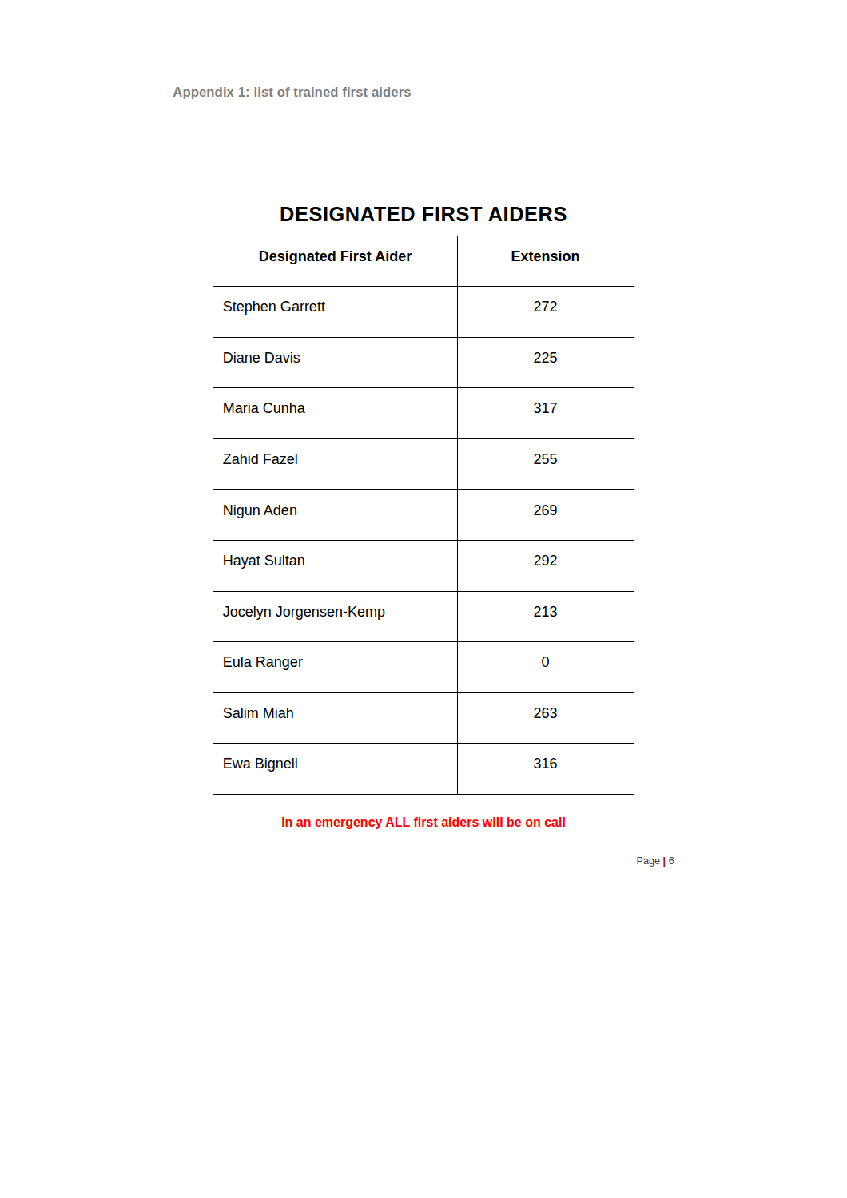Appendix 1: list of trained first aiders
DESIGNATED FIRST AIDERS
| Designated First Aider | Extension |
| --- | --- |
| Stephen Garrett | 272 |
| Diane Davis | 225 |
| Maria Cunha | 317 |
| Zahid Fazel | 255 |
| Nigun Aden | 269 |
| Hayat Sultan | 292 |
| Jocelyn Jorgensen-Kemp | 213 |
| Eula Ranger | 0 |
| Salim Miah | 263 |
| Ewa Bignell | 316 |
In an emergency ALL first aiders will be on call
Page | 6